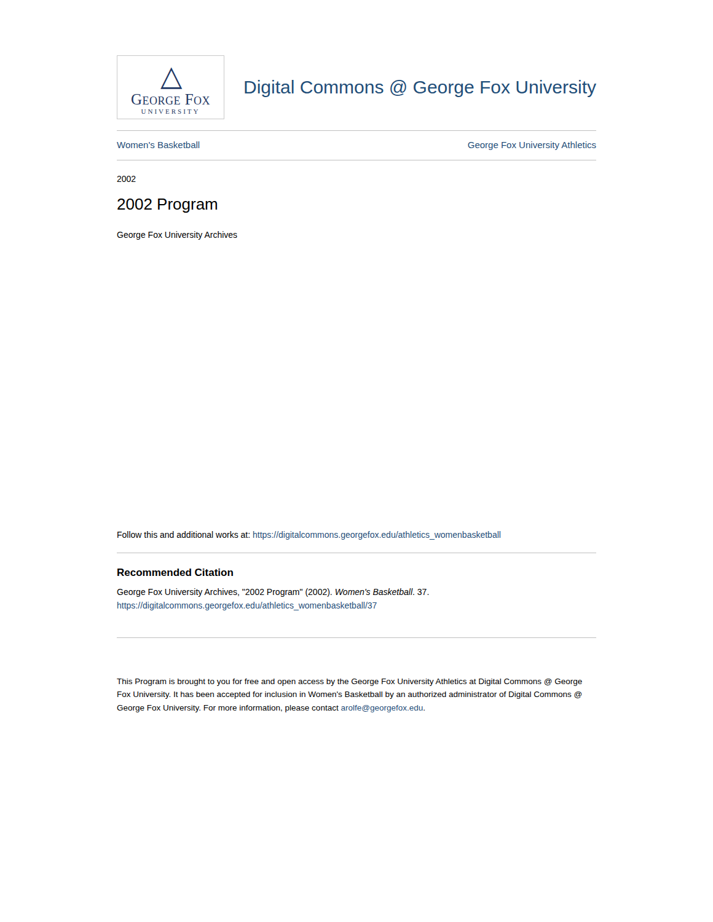△ George Fox UNIVERSITY
Digital Commons @ George Fox University
Women's Basketball George Fox University Athletics
2002
2002 Program
George Fox University Archives
Follow this and additional works at: https://digitalcommons.georgefox.edu/athletics_womenbasketball
Recommended Citation
George Fox University Archives, "2002 Program" (2002). Women's Basketball. 37.
https://digitalcommons.georgefox.edu/athletics_womenbasketball/37
This Program is brought to you for free and open access by the George Fox University Athletics at Digital Commons @ George Fox University. It has been accepted for inclusion in Women's Basketball by an authorized administrator of Digital Commons @ George Fox University. For more information, please contact arolfe@georgefox.edu.